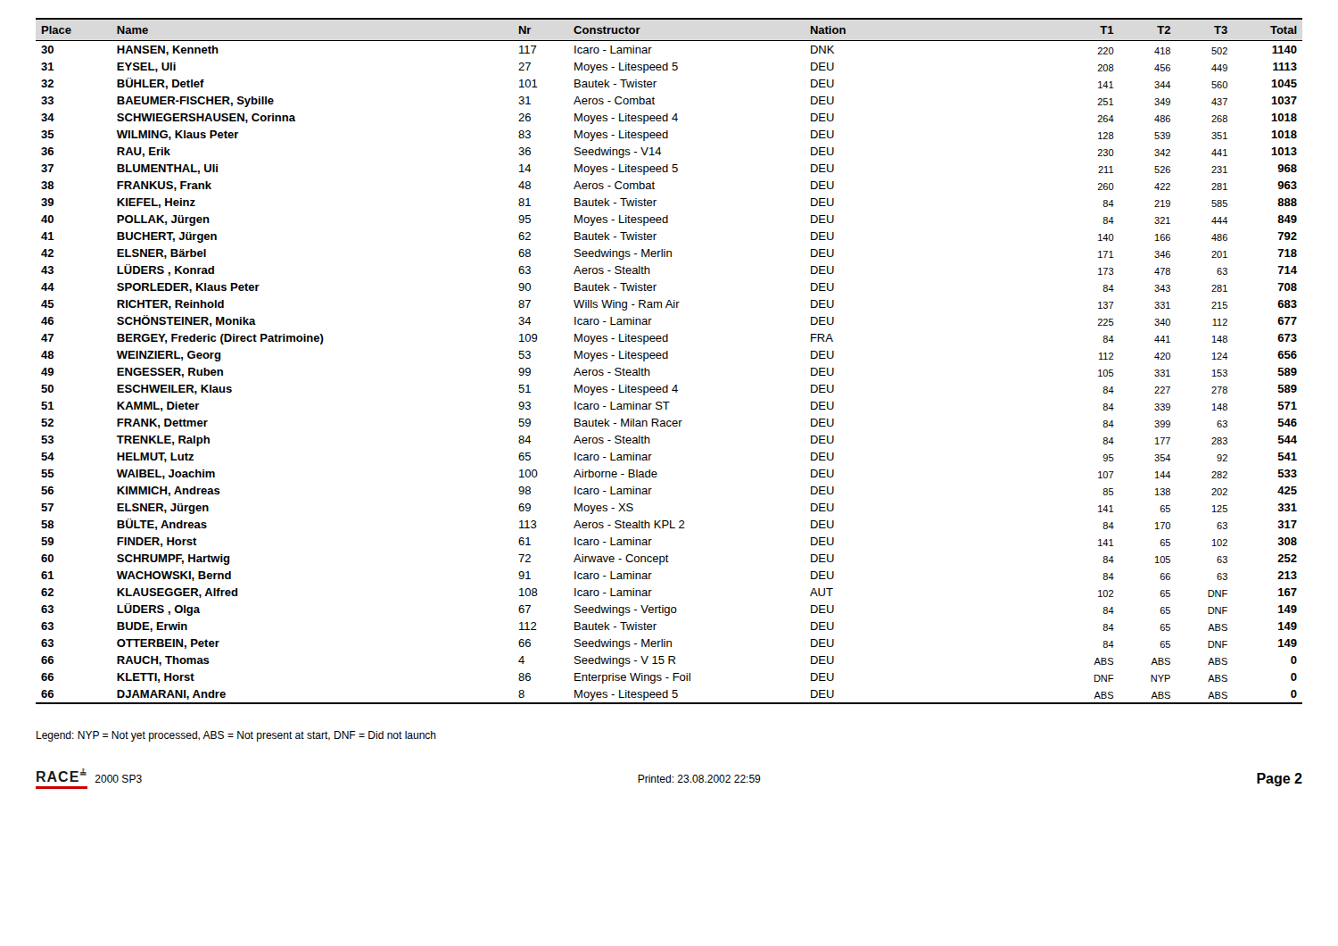| Place | Name | Nr | Constructor | Nation | | T1 | T2 | T3 | Total |
| --- | --- | --- | --- | --- | --- | --- | --- | --- | --- |
| 30 | HANSEN, Kenneth | 117 | Icaro - Laminar | DNK | | 220 | 418 | 502 | 1140 |
| 31 | EYSEL, Uli | 27 | Moyes - Litespeed 5 | DEU | | 208 | 456 | 449 | 1113 |
| 32 | BÜHLER, Detlef | 101 | Bautek - Twister | DEU | | 141 | 344 | 560 | 1045 |
| 33 | BAEUMER-FISCHER, Sybille | 31 | Aeros - Combat | DEU | | 251 | 349 | 437 | 1037 |
| 34 | SCHWIEGERSHAUSEN, Corinna | 26 | Moyes - Litespeed 4 | DEU | | 264 | 486 | 268 | 1018 |
| 35 | WILMING, Klaus Peter | 83 | Moyes - Litespeed | DEU | | 128 | 539 | 351 | 1018 |
| 36 | RAU, Erik | 36 | Seedwings - V14 | DEU | | 230 | 342 | 441 | 1013 |
| 37 | BLUMENTHAL, Uli | 14 | Moyes - Litespeed 5 | DEU | | 211 | 526 | 231 | 968 |
| 38 | FRANKUS, Frank | 48 | Aeros - Combat | DEU | | 260 | 422 | 281 | 963 |
| 39 | KIEFEL, Heinz | 81 | Bautek - Twister | DEU | | 84 | 219 | 585 | 888 |
| 40 | POLLAK, Jürgen | 95 | Moyes - Litespeed | DEU | | 84 | 321 | 444 | 849 |
| 41 | BUCHERT, Jürgen | 62 | Bautek - Twister | DEU | | 140 | 166 | 486 | 792 |
| 42 | ELSNER, Bärbel | 68 | Seedwings - Merlin | DEU | | 171 | 346 | 201 | 718 |
| 43 | LÜDERS , Konrad | 63 | Aeros - Stealth | DEU | | 173 | 478 | 63 | 714 |
| 44 | SPORLEDER, Klaus Peter | 90 | Bautek - Twister | DEU | | 84 | 343 | 281 | 708 |
| 45 | RICHTER, Reinhold | 87 | Wills Wing - Ram Air | DEU | | 137 | 331 | 215 | 683 |
| 46 | SCHÖNSTEINER, Monika | 34 | Icaro - Laminar | DEU | | 225 | 340 | 112 | 677 |
| 47 | BERGEY, Frederic (Direct Patrimoine) | 109 | Moyes - Litespeed | FRA | | 84 | 441 | 148 | 673 |
| 48 | WEINZIERL, Georg | 53 | Moyes - Litespeed | DEU | | 112 | 420 | 124 | 656 |
| 49 | ENGESSER, Ruben | 99 | Aeros - Stealth | DEU | | 105 | 331 | 153 | 589 |
| 50 | ESCHWEILER, Klaus | 51 | Moyes - Litespeed 4 | DEU | | 84 | 227 | 278 | 589 |
| 51 | KAMML, Dieter | 93 | Icaro - Laminar ST | DEU | | 84 | 339 | 148 | 571 |
| 52 | FRANK, Dettmer | 59 | Bautek - Milan Racer | DEU | | 84 | 399 | 63 | 546 |
| 53 | TRENKLE, Ralph | 84 | Aeros - Stealth | DEU | | 84 | 177 | 283 | 544 |
| 54 | HELMUT, Lutz | 65 | Icaro - Laminar | DEU | | 95 | 354 | 92 | 541 |
| 55 | WAIBEL, Joachim | 100 | Airborne - Blade | DEU | | 107 | 144 | 282 | 533 |
| 56 | KIMMICH, Andreas | 98 | Icaro - Laminar | DEU | | 85 | 138 | 202 | 425 |
| 57 | ELSNER, Jürgen | 69 | Moyes - XS | DEU | | 141 | 65 | 125 | 331 |
| 58 | BÜLTE, Andreas | 113 | Aeros - Stealth KPL 2 | DEU | | 84 | 170 | 63 | 317 |
| 59 | FINDER, Horst | 61 | Icaro - Laminar | DEU | | 141 | 65 | 102 | 308 |
| 60 | SCHRUMPF, Hartwig | 72 | Airwave - Concept | DEU | | 84 | 105 | 63 | 252 |
| 61 | WACHOWSKI, Bernd | 91 | Icaro - Laminar | DEU | | 84 | 66 | 63 | 213 |
| 62 | KLAUSEGGER, Alfred | 108 | Icaro - Laminar | AUT | | 102 | 65 | DNF | 167 |
| 63 | LÜDERS , Olga | 67 | Seedwings - Vertigo | DEU | | 84 | 65 | DNF | 149 |
| 63 | BUDE, Erwin | 112 | Bautek - Twister | DEU | | 84 | 65 | ABS | 149 |
| 63 | OTTERBEIN, Peter | 66 | Seedwings - Merlin | DEU | | 84 | 65 | DNF | 149 |
| 66 | RAUCH, Thomas | 4 | Seedwings - V 15 R | DEU | | ABS | ABS | ABS | 0 |
| 66 | KLETTI, Horst | 86 | Enterprise Wings - Foil | DEU | | DNF | NYP | ABS | 0 |
| 66 | DJAMARANI, Andre | 8 | Moyes - Litespeed 5 | DEU | | ABS | ABS | ABS | 0 |
Legend: NYP = Not yet processed, ABS = Not present at start, DNF = Did not launch
RACE≟ 2000 SP3
Printed: 23.08.2002 22:59
Page 2